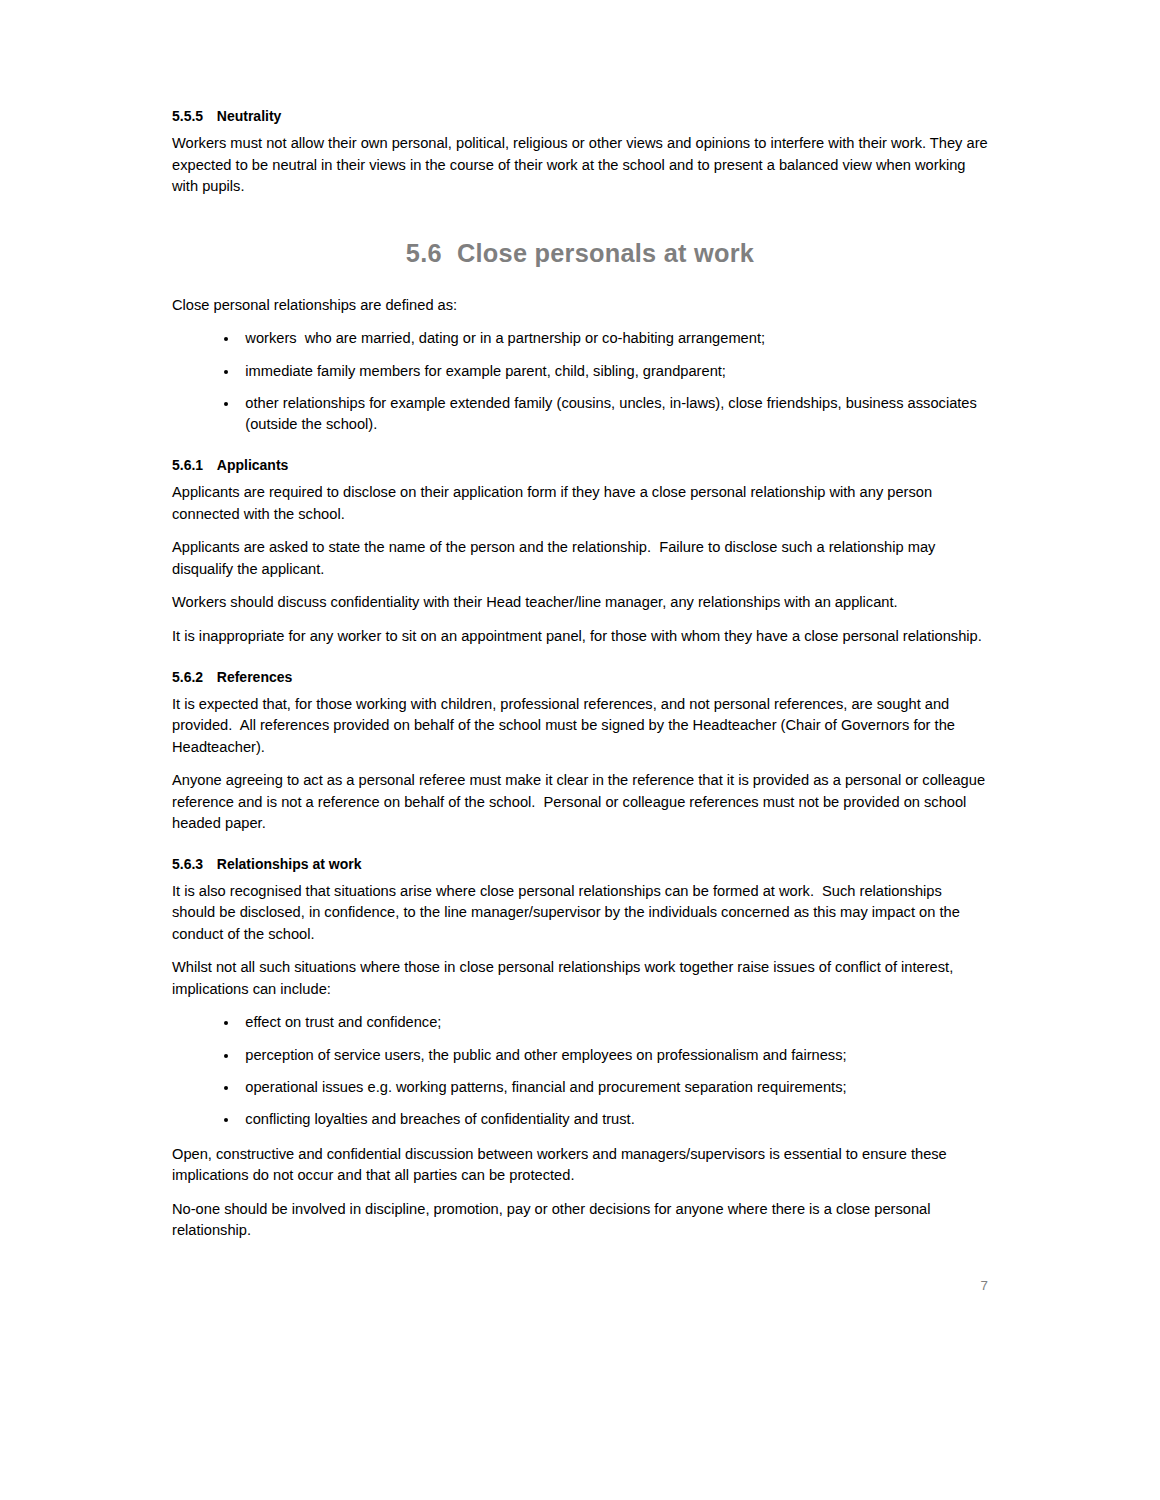5.5.5 Neutrality
Workers must not allow their own personal, political, religious or other views and opinions to interfere with their work. They are expected to be neutral in their views in the course of their work at the school and to present a balanced view when working with pupils.
5.6 Close personals at work
Close personal relationships are defined as:
workers who are married, dating or in a partnership or co-habiting arrangement;
immediate family members for example parent, child, sibling, grandparent;
other relationships for example extended family (cousins, uncles, in-laws), close friendships, business associates (outside the school).
5.6.1 Applicants
Applicants are required to disclose on their application form if they have a close personal relationship with any person connected with the school.
Applicants are asked to state the name of the person and the relationship. Failure to disclose such a relationship may disqualify the applicant.
Workers should discuss confidentiality with their Head teacher/line manager, any relationships with an applicant.
It is inappropriate for any worker to sit on an appointment panel, for those with whom they have a close personal relationship.
5.6.2 References
It is expected that, for those working with children, professional references, and not personal references, are sought and provided. All references provided on behalf of the school must be signed by the Headteacher (Chair of Governors for the Headteacher).
Anyone agreeing to act as a personal referee must make it clear in the reference that it is provided as a personal or colleague reference and is not a reference on behalf of the school. Personal or colleague references must not be provided on school headed paper.
5.6.3 Relationships at work
It is also recognised that situations arise where close personal relationships can be formed at work. Such relationships should be disclosed, in confidence, to the line manager/supervisor by the individuals concerned as this may impact on the conduct of the school.
Whilst not all such situations where those in close personal relationships work together raise issues of conflict of interest, implications can include:
effect on trust and confidence;
perception of service users, the public and other employees on professionalism and fairness;
operational issues e.g. working patterns, financial and procurement separation requirements;
conflicting loyalties and breaches of confidentiality and trust.
Open, constructive and confidential discussion between workers and managers/supervisors is essential to ensure these implications do not occur and that all parties can be protected.
No-one should be involved in discipline, promotion, pay or other decisions for anyone where there is a close personal relationship.
7